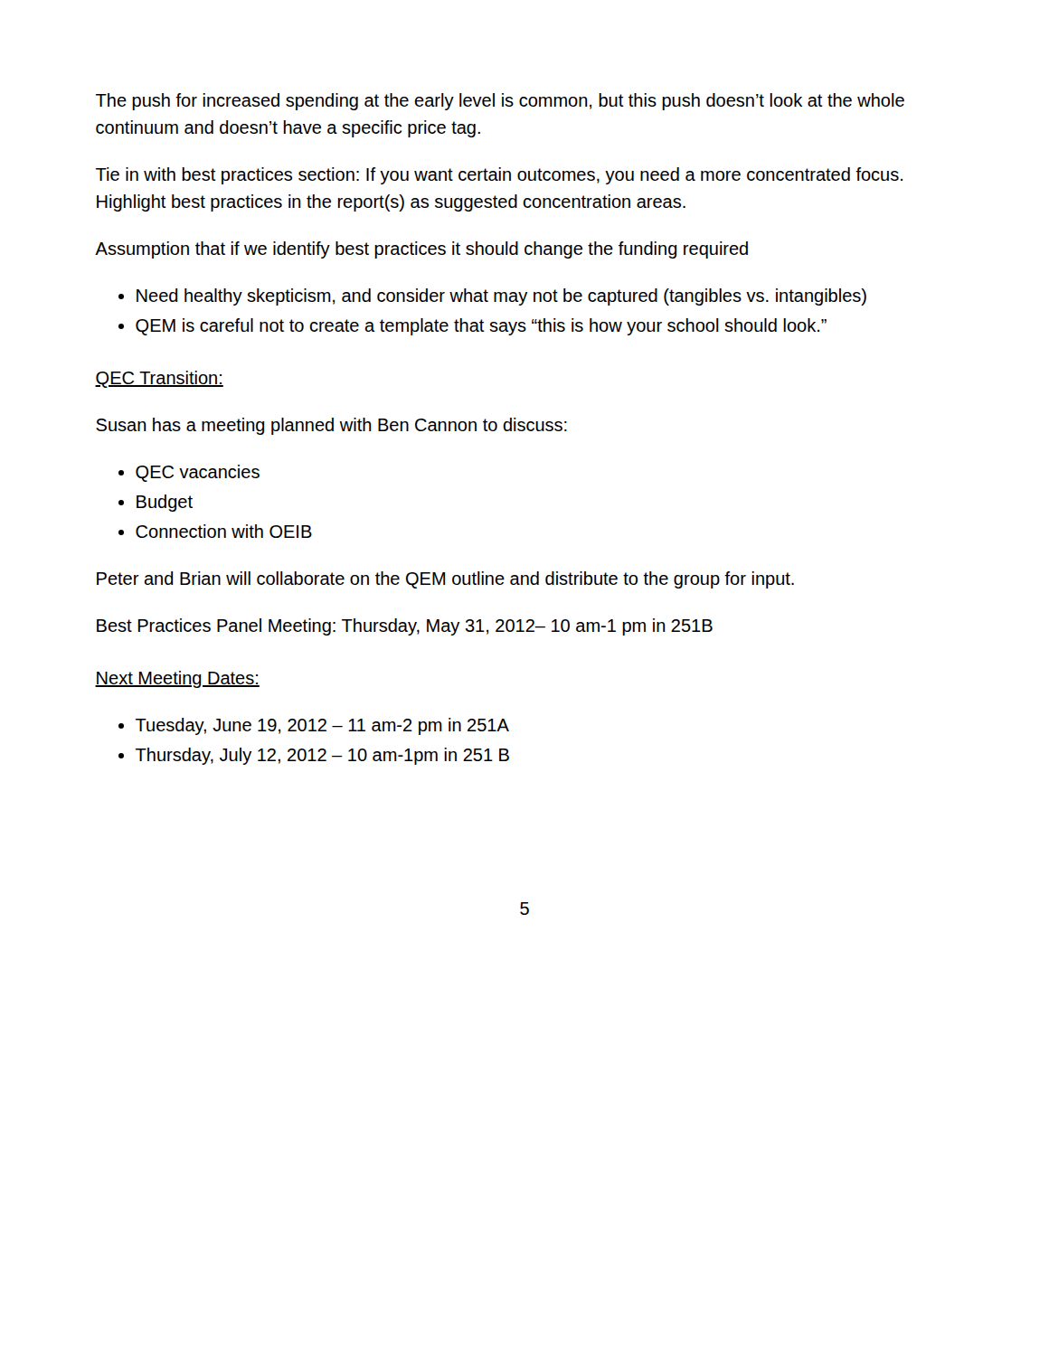The push for increased spending at the early level is common, but this push doesn’t look at the whole continuum and doesn’t have a specific price tag.
Tie in with best practices section: If you want certain outcomes, you need a more concentrated focus. Highlight best practices in the report(s) as suggested concentration areas.
Assumption that if we identify best practices it should change the funding required
Need healthy skepticism, and consider what may not be captured (tangibles vs. intangibles)
QEM is careful not to create a template that says “this is how your school should look.”
QEC Transition:
Susan has a meeting planned with Ben Cannon to discuss:
QEC vacancies
Budget
Connection with OEIB
Peter and Brian will collaborate on the QEM outline and distribute to the group for input.
Best Practices Panel Meeting: Thursday, May 31, 2012– 10 am-1 pm in 251B
Next Meeting Dates:
Tuesday, June 19, 2012 – 11 am-2 pm in 251A
Thursday, July 12, 2012 – 10 am-1pm in 251 B
5